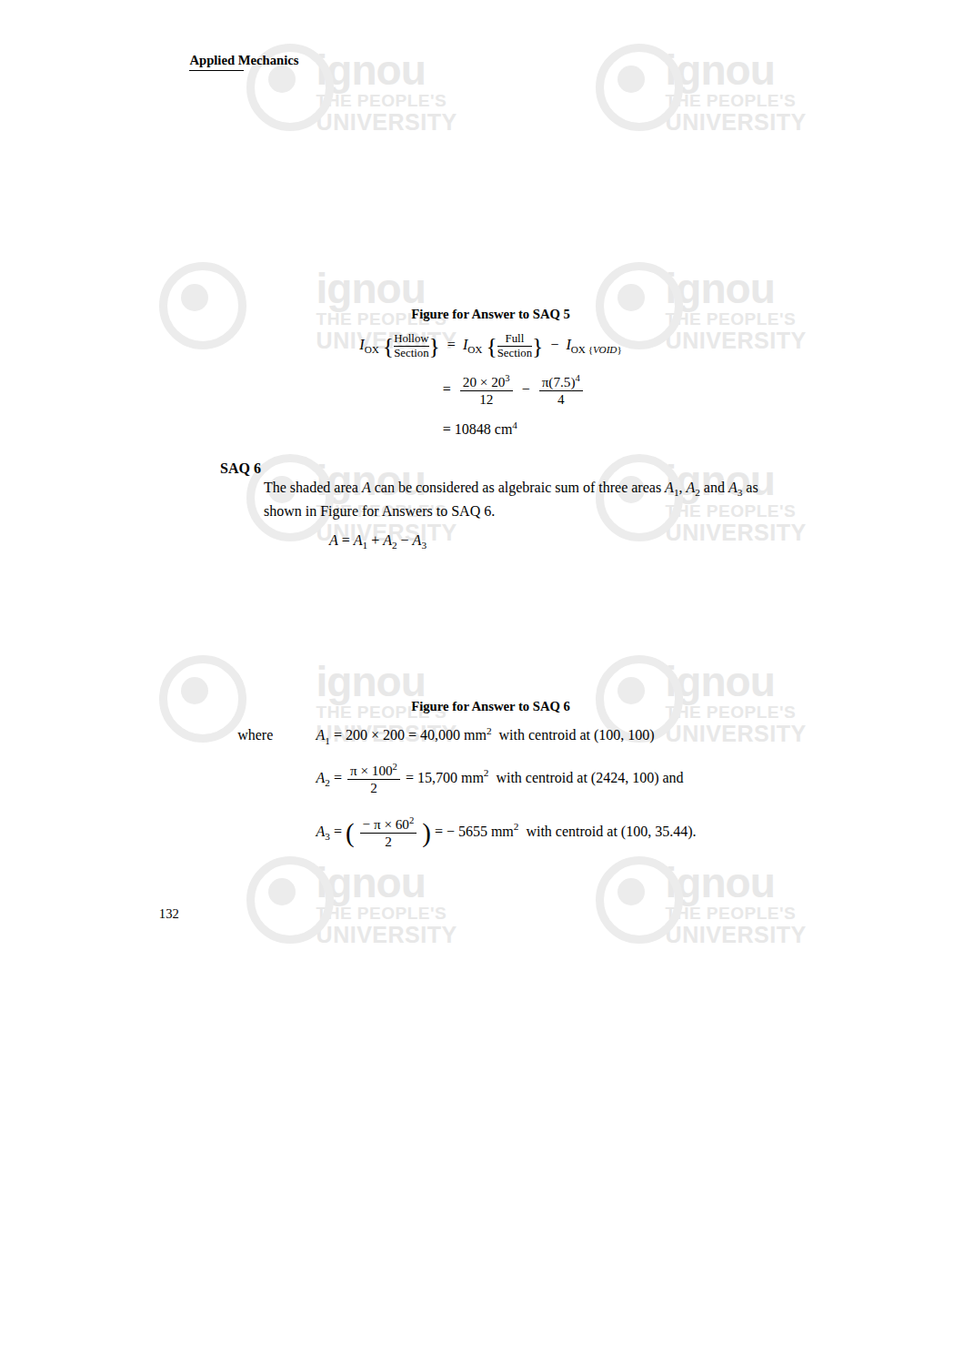ignou
THE PEOPLE'S
UNIVERSITY
ignou
THE PEOPLE'S
UNIVERSITY
ignou
THE PEOPLE'S
UNIVERSITY
ignou
THE PEOPLE'S
UNIVERSITY
ignou
THE PEOPLE'S
UNIVERSITY
ignou
THE PEOPLE'S
UNIVERSITY
ignou
THE PEOPLE'S
UNIVERSITY
ignou
THE PEOPLE'S
UNIVERSITY
ignou
THE PEOPLE'S
UNIVERSITY
ignou
THE PEOPLE'S
UNIVERSITY
Applied Mechanics
Figure for Answer to SAQ 5
IOX {Hollow Section} = IOX {Full Section} − IOX {VOID}
= 20 × 20312 − π(7.5)44
= 10848 cm4
SAQ 6
The shaded area A can be considered as algebraic sum of three areas A1, A2 and A3 as shown in Figure for Answers to SAQ 6.
A = A1 + A2 − A3
Figure for Answer to SAQ 6
where A1 = 200 × 200 = 40,000 mm2 with centroid at (100, 100)
A2 = π × 10022 = 15,700 mm2 with centroid at (2424, 100) and
A3 = ( − π × 6022 ) = − 5655 mm2 with centroid at (100, 35.44).
132